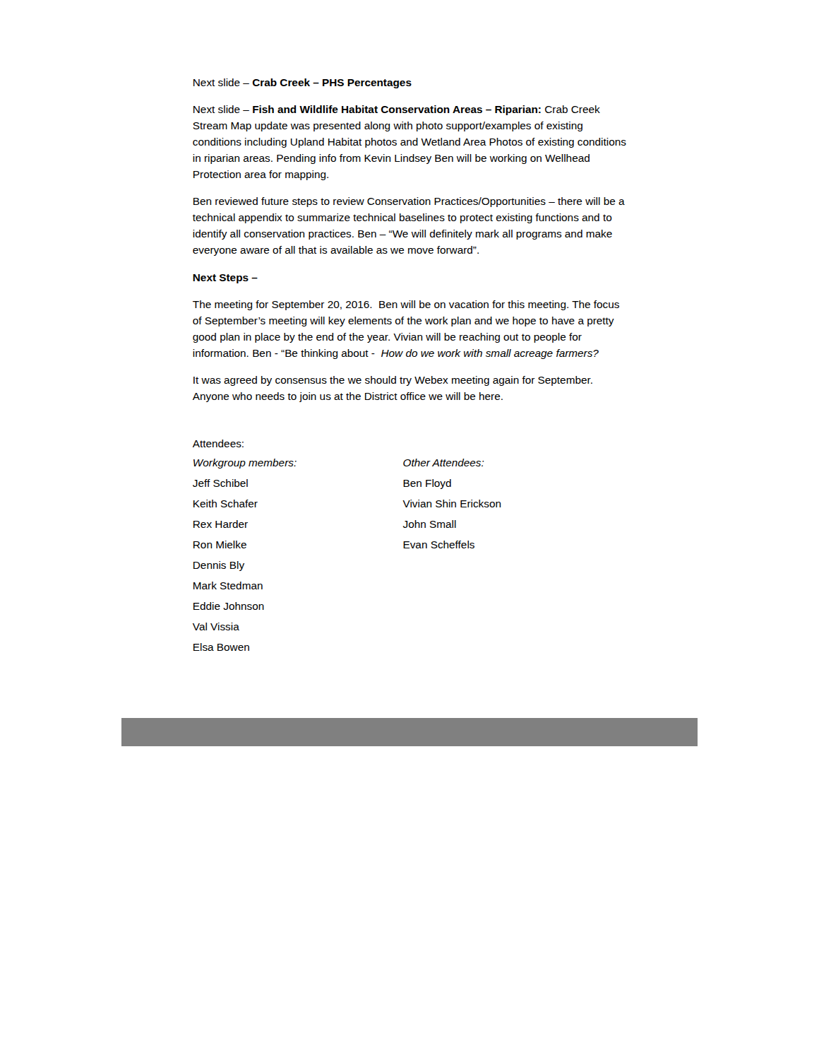Next slide – Crab Creek – PHS Percentages
Next slide – Fish and Wildlife Habitat Conservation Areas – Riparian: Crab Creek Stream Map update was presented along with photo support/examples of existing conditions including Upland Habitat photos and Wetland Area Photos of existing conditions in riparian areas. Pending info from Kevin Lindsey Ben will be working on Wellhead Protection area for mapping.
Ben reviewed future steps to review Conservation Practices/Opportunities – there will be a technical appendix to summarize technical baselines to protect existing functions and to identify all conservation practices. Ben – “We will definitely mark all programs and make everyone aware of all that is available as we move forward”.
Next Steps –
The meeting for September 20, 2016. Ben will be on vacation for this meeting. The focus of September’s meeting will key elements of the work plan and we hope to have a pretty good plan in place by the end of the year. Vivian will be reaching out to people for information. Ben - “Be thinking about - How do we work with small acreage farmers?
It was agreed by consensus the we should try Webex meeting again for September. Anyone who needs to join us at the District office we will be here.
Attendees:
| Workgroup members: | Other Attendees: |
| Jeff Schibel | Ben Floyd |
| Keith Schafer | Vivian Shin Erickson |
| Rex Harder | John Small |
| Ron Mielke | Evan Scheffels |
| Dennis Bly | |
| Mark Stedman | |
| Eddie Johnson | |
| Val Vissia | |
| Elsa Bowen | |